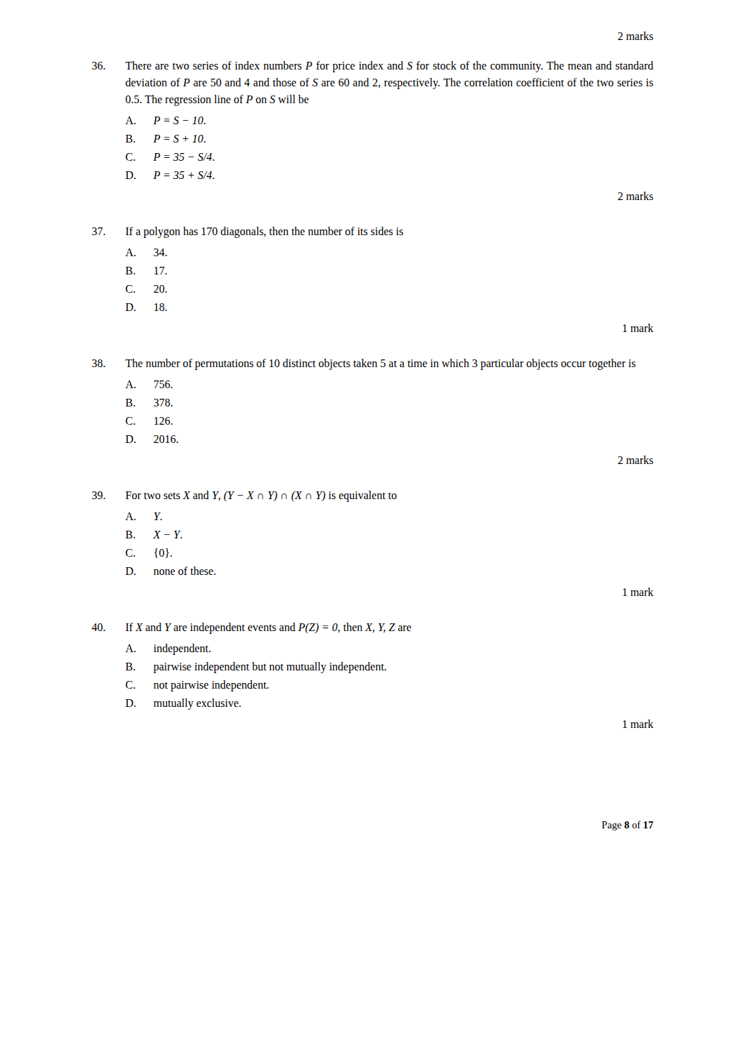2 marks
36.
There are two series of index numbers P for price index and S for stock of the community. The mean and standard deviation of P are 50 and 4 and those of S are 60 and 2, respectively. The correlation coefficient of the two series is 0.5. The regression line of P on S will be
A. P = S − 10.
B. P = S + 10.
C. P = 35 − S/4.
D. P = 35 + S/4.
2 marks
37.
If a polygon has 170 diagonals, then the number of its sides is
A. 34.
B. 17.
C. 20.
D. 18.
1 mark
38.
The number of permutations of 10 distinct objects taken 5 at a time in which 3 particular objects occur together is
A. 756.
B. 378.
C. 126.
D. 2016.
2 marks
39.
For two sets X and Y, (Y − X ∩ Y) ∩ (X ∩ Y) is equivalent to
A. Y.
B. X − Y.
C.{0}.
D. none of these.
1 mark
40.
If X and Y are independent events and P(Z) = 0, then X, Y, Z are
A. independent.
B. pairwise independent but not mutually independent.
C. not pairwise independent.
D. mutually exclusive.
1 mark
Page 8 of 17